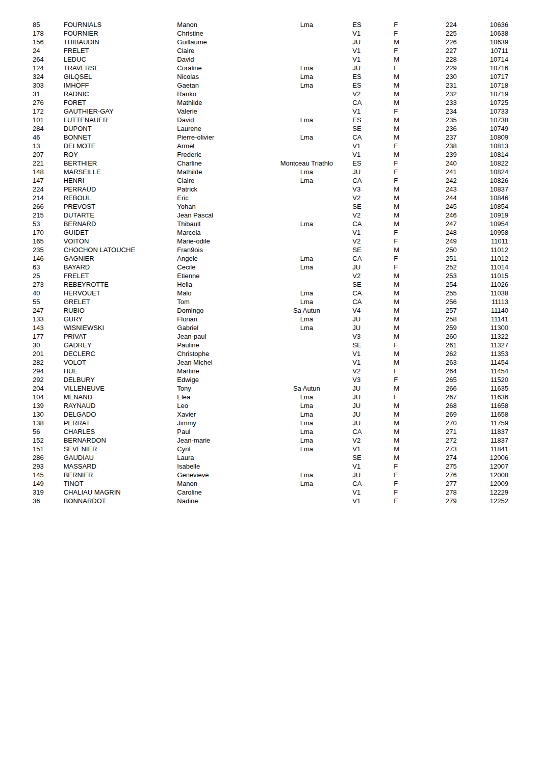| 85 | FOURNIALS | Manon | Lma | ES | F | 224 | 10636 |
| 178 | FOURNIER | Christine | | V1 | F | 225 | 10638 |
| 156 | THIBAUDIN | Guillaume | | JU | M | 226 | 10639 |
| 24 | FRELET | Claire | | V1 | F | 227 | 10711 |
| 264 | LEDUC | David | | V1 | M | 228 | 10714 |
| 124 | TRAVERSE | Coraline | Lma | JU | F | 229 | 10716 |
| 324 | GILQSEL | Nicolas | Lma | ES | M | 230 | 10717 |
| 303 | IMHOFF | Gaetan | Lma | ES | M | 231 | 10718 |
| 31 | RADNIC | Ranko | | V2 | M | 232 | 10719 |
| 276 | FORET | Mathilde | | CA | M | 233 | 10725 |
| 172 | GAUTHIER-GAY | Valerie | | V1 | F | 234 | 10733 |
| 101 | LUTTENAUER | David | Lma | ES | M | 235 | 10738 |
| 284 | DUPONT | Laurene | | SE | M | 236 | 10749 |
| 46 | BONNET | Pierre-olivier | Lma | CA | M | 237 | 10809 |
| 13 | DELMOTE | Armel | | V1 | F | 238 | 10813 |
| 207 | ROY | Frederic | | V1 | M | 239 | 10814 |
| 221 | BERTHIER | Charline | Montceau Triathlo | ES | F | 240 | 10822 |
| 148 | MARSEILLE | Mathilde | Lma | JU | F | 241 | 10824 |
| 147 | HENRI | Claire | Lma | CA | F | 242 | 10826 |
| 224 | PERRAUD | Patrick | | V3 | M | 243 | 10837 |
| 214 | REBOUL | Eric | | V2 | M | 244 | 10846 |
| 266 | PREVOST | Yohan | | SE | M | 245 | 10854 |
| 215 | DUTARTE | Jean Pascal | | V2 | M | 246 | 10919 |
| 53 | BERNARD | Thibault | Lma | CA | M | 247 | 10954 |
| 170 | GUIDET | Marcela | | V1 | F | 248 | 10958 |
| 165 | VOITON | Marie-odile | | V2 | F | 249 | 11011 |
| 235 | CHOCHON LATOUCHE | Fran9ois | | SE | M | 250 | 11012 |
| 146 | GAGNIER | Angele | Lma | CA | F | 251 | 11012 |
| 63 | BAYARD | Cecile | Lma | JU | F | 252 | 11014 |
| 25 | FRELET | Etienne | | V2 | M | 253 | 11015 |
| 273 | REBEYROTTE | Helia | | SE | M | 254 | 11026 |
| 40 | HERVOUET | Malo | Lma | CA | M | 255 | 11038 |
| 55 | GRELET | Tom | Lma | CA | M | 256 | 11113 |
| 247 | RUBIO | Domingo | Sa Autun | V4 | M | 257 | 11140 |
| 133 | GURY | Florian | Lma | JU | M | 258 | 11141 |
| 143 | WISNIEWSKI | Gabriel | Lma | JU | M | 259 | 11300 |
| 177 | PRIVAT | Jean-paul | | V3 | M | 260 | 11322 |
| 30 | GADREY | Pauline | | SE | F | 261 | 11327 |
| 201 | DECLERC | Christophe | | V1 | M | 262 | 11353 |
| 282 | VOLOT | Jean Michel | | V1 | M | 263 | 11454 |
| 294 | HUE | Martine | | V2 | F | 264 | 11454 |
| 292 | DELBURY | Edwige | | V3 | F | 265 | 11520 |
| 204 | VILLENEUVE | Tony | Sa Autun | JU | M | 266 | 11635 |
| 104 | MENAND | Elea | Lma | JU | F | 267 | 11636 |
| 139 | RAYNAUD | Leo | Lma | JU | M | 268 | 11658 |
| 130 | DELGADO | Xavier | Lma | JU | M | 269 | 11658 |
| 138 | PERRAT | Jimmy | Lma | JU | M | 270 | 11759 |
| 56 | CHARLES | Paul | Lma | CA | M | 271 | 11837 |
| 152 | BERNARDON | Jean-marie | Lma | V2 | M | 272 | 11837 |
| 151 | SEVENIER | Cyril | Lma | V1 | M | 273 | 11841 |
| 286 | GAUDIAU | Laura | | SE | M | 274 | 12006 |
| 293 | MASSARD | Isabelle | | V1 | F | 275 | 12007 |
| 145 | BERNIER | Genevieve | Lma | JU | F | 276 | 12008 |
| 149 | TINOT | Manon | Lma | CA | F | 277 | 12009 |
| 319 | CHALIAU MAGRIN | Caroline | | V1 | F | 278 | 12229 |
| 36 | BONNARDOT | Nadine | | V1 | F | 279 | 12252 |